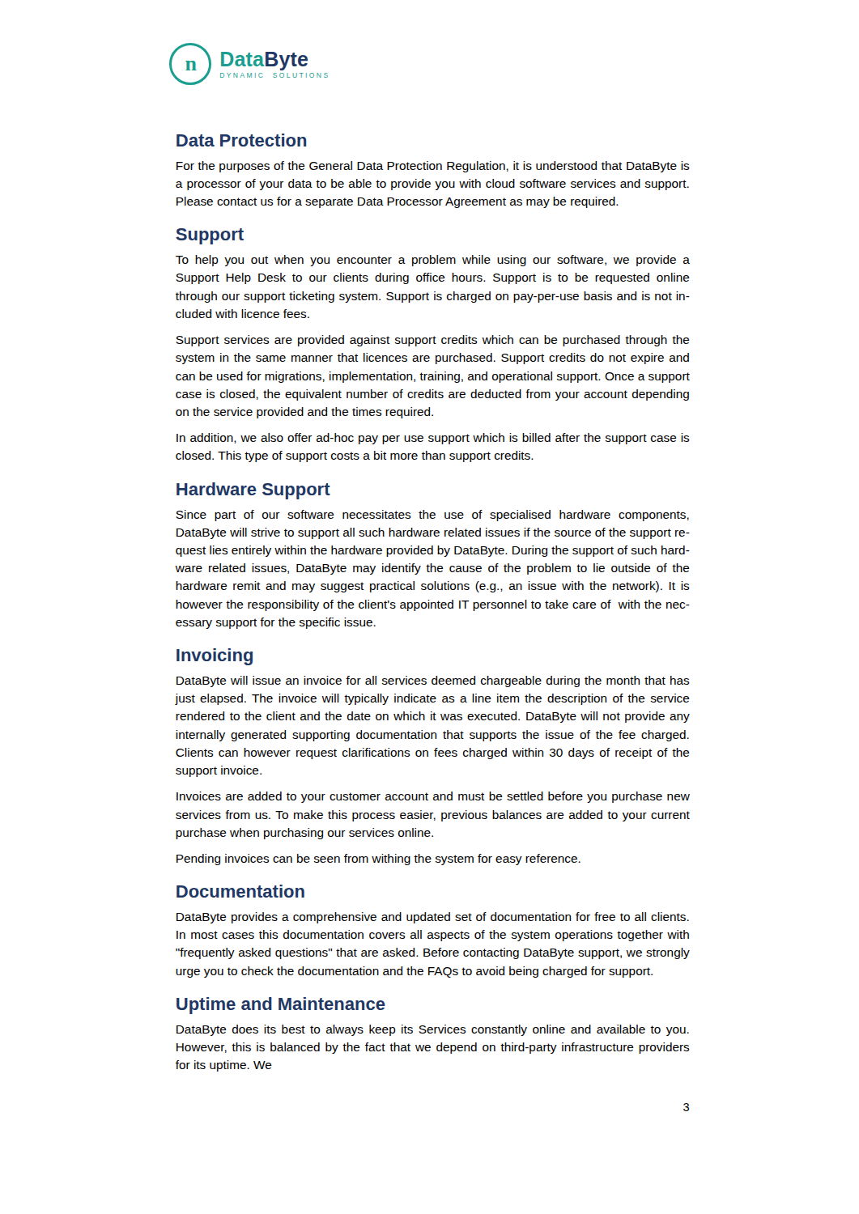n
Data Byte
Dynamic Solutions
Data Protection
For the purposes of the General Data Protection Regulation, it is understood that DataByte is a processor of your data to be able to provide you with cloud software services and support. Please contact us for a separate Data Processor Agreement as may be required.
Support
To help you out when you encounter a problem while using our software, we provide a Support Help Desk to our clients during office hours. Support is to be requested online through our support ticketing system. Support is charged on pay-per-use basis and is not included with licence fees.
Support services are provided against support credits which can be purchased through the system in the same manner that licences are purchased. Support credits do not expire and can be used for migrations, implementation, training, and operational support. Once a support case is closed, the equivalent number of credits are deducted from your account depending on the service provided and the times required.
In addition, we also offer ad-hoc pay per use support which is billed after the support case is closed. This type of support costs a bit more than support credits.
Hardware Support
Since part of our software necessitates the use of specialised hardware components, DataByte will strive to support all such hardware related issues if the source of the support request lies entirely within the hardware provided by DataByte. During the support of such hardware related issues, DataByte may identify the cause of the problem to lie outside of the hardware remit and may suggest practical solutions (e.g., an issue with the network). It is however the responsibility of the client's appointed IT personnel to take care of with the necessary support for the specific issue.
Invoicing
DataByte will issue an invoice for all services deemed chargeable during the month that has just elapsed. The invoice will typically indicate as a line item the description of the service rendered to the client and the date on which it was executed. DataByte will not provide any internally generated supporting documentation that supports the issue of the fee charged. Clients can however request clarifications on fees charged within 30 days of receipt of the support invoice.
Invoices are added to your customer account and must be settled before you purchase new services from us. To make this process easier, previous balances are added to your current purchase when purchasing our services online.
Pending invoices can be seen from withing the system for easy reference.
Documentation
DataByte provides a comprehensive and updated set of documentation for free to all clients. In most cases this documentation covers all aspects of the system operations together with "frequently asked questions" that are asked. Before contacting DataByte support, we strongly urge you to check the documentation and the FAQs to avoid being charged for support.
Uptime and Maintenance
DataByte does its best to always keep its Services constantly online and available to you. However, this is balanced by the fact that we depend on third-party infrastructure providers for its uptime. We
3